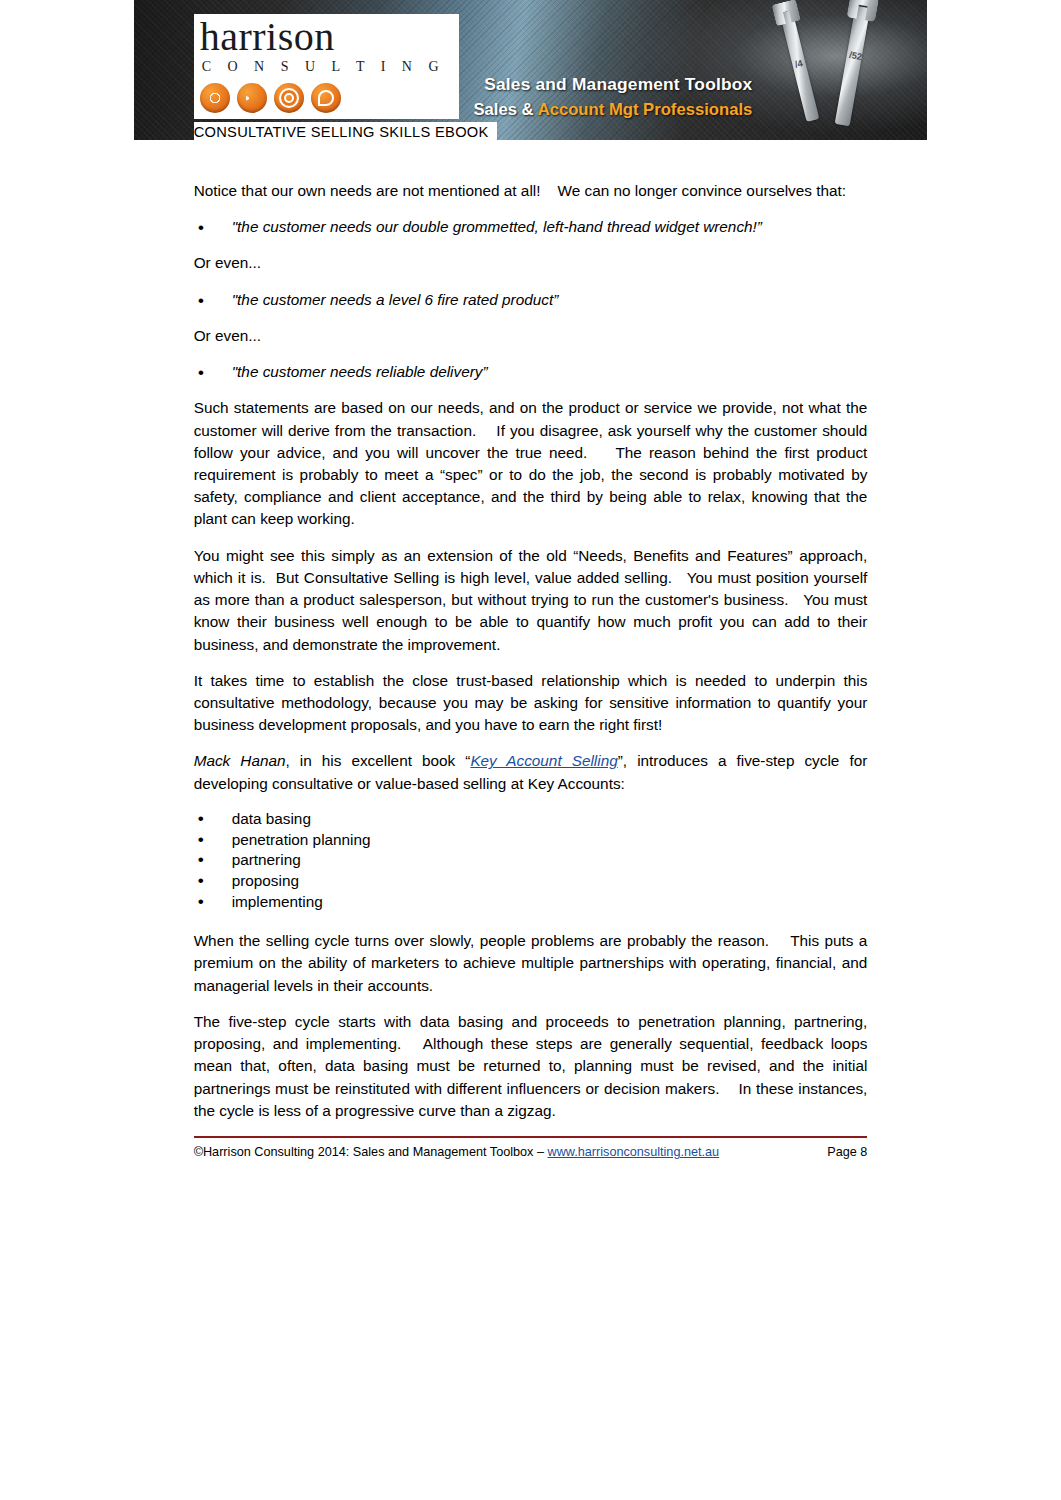/4
/52
Sales and Management Toolbox
Sales & Account Mgt Professionals
harrison
C O N S U L T I N G
CONSULTATIVE SELLING SKILLS EBOOK
Notice that our own needs are not mentioned at all! We can no longer convince ourselves that:
"the customer needs our double grommetted, left-hand thread widget wrench!”
Or even...
"the customer needs a level 6 fire rated product”
Or even...
"the customer needs reliable delivery”
Such statements are based on our needs, and on the product or service we provide, not what the customer will derive from the transaction. If you disagree, ask yourself why the customer should follow your advice, and you will uncover the true need. The reason behind the first product requirement is probably to meet a “spec” or to do the job, the second is probably motivated by safety, compliance and client acceptance, and the third by being able to relax, knowing that the plant can keep working.
You might see this simply as an extension of the old “Needs, Benefits and Features” approach, which it is. But Consultative Selling is high level, value added selling. You must position yourself as more than a product salesperson, but without trying to run the customer's business. You must know their business well enough to be able to quantify how much profit you can add to their business, and demonstrate the improvement.
It takes time to establish the close trust-based relationship which is needed to underpin this consultative methodology, because you may be asking for sensitive information to quantify your business development proposals, and you have to earn the right first!
Mack Hanan, in his excellent book “Key Account Selling”, introduces a five-step cycle for developing consultative or value-based selling at Key Accounts:
data basing
penetration planning
partnering
proposing
implementing
When the selling cycle turns over slowly, people problems are probably the reason. This puts a premium on the ability of marketers to achieve multiple partnerships with operating, financial, and managerial levels in their accounts.
The five-step cycle starts with data basing and proceeds to penetration planning, partnering, proposing, and implementing. Although these steps are generally sequential, feedback loops mean that, often, data basing must be returned to, planning must be revised, and the initial partnerings must be reinstituted with different influencers or decision makers. In these instances, the cycle is less of a progressive curve than a zigzag.
©Harrison Consulting 2014: Sales and Management Toolbox – www.harrisonconsulting.net.au
Page 8